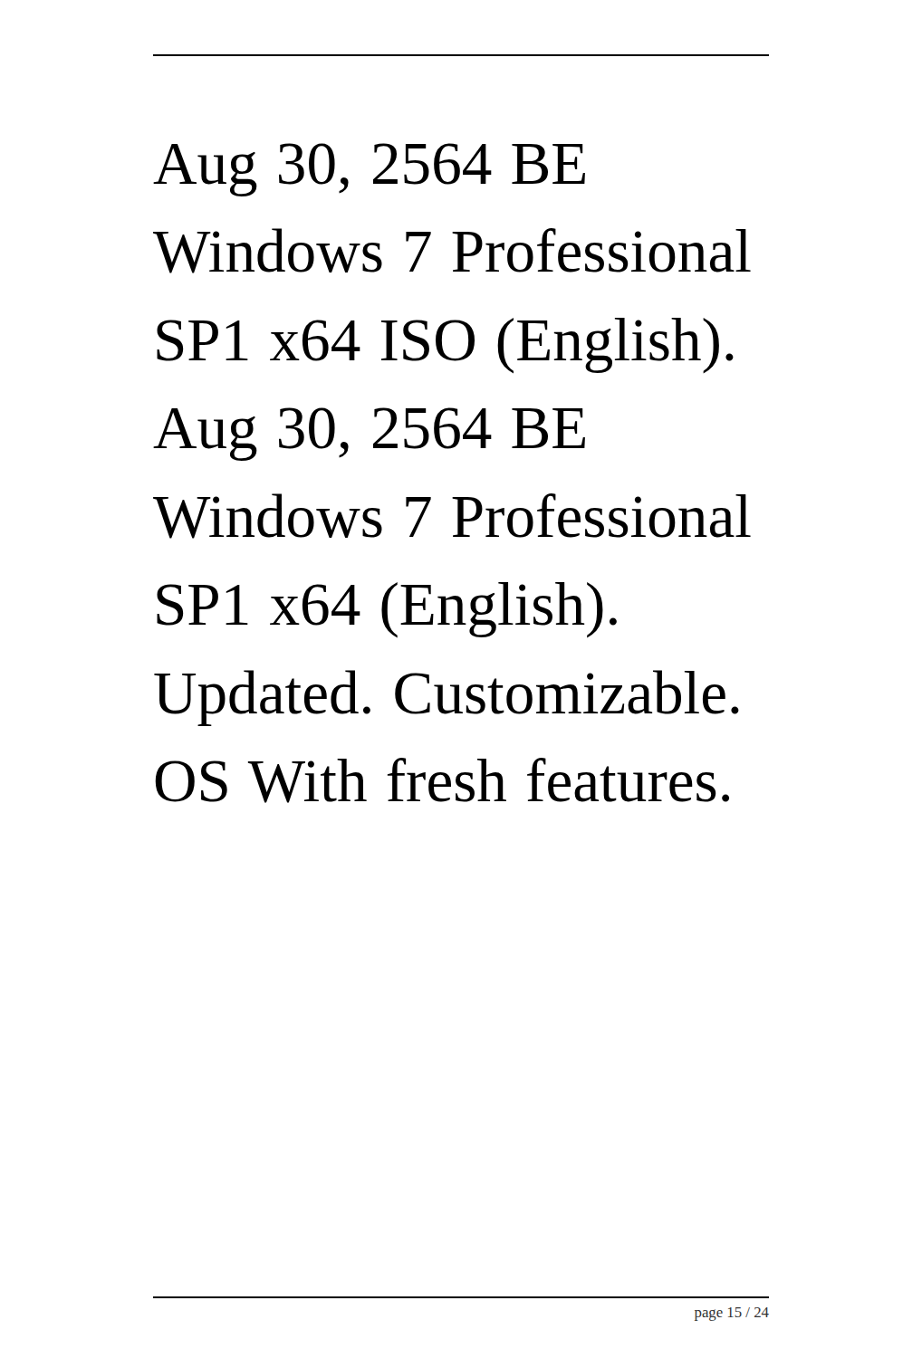Aug 30, 2564 BE Windows 7 Professional SP1 x64 ISO (English). Aug 30, 2564 BE Windows 7 Professional SP1 x64 (English). Updated. Customizable. OS With fresh features.
page 15 / 24